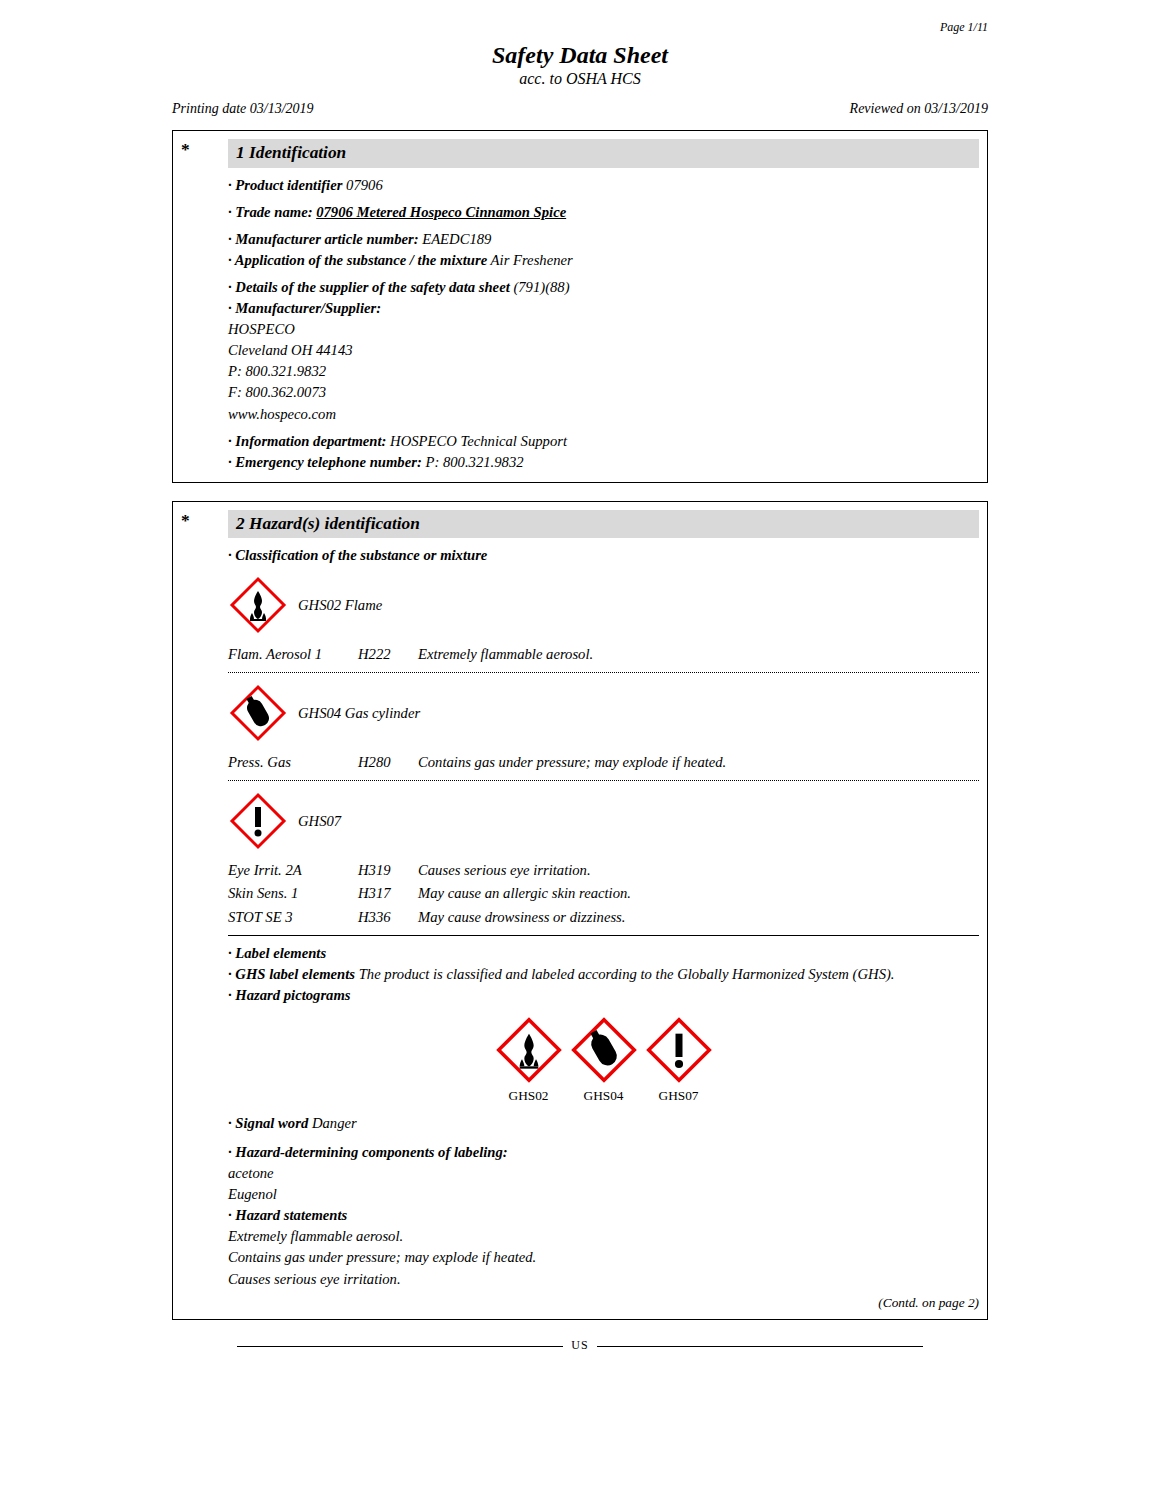Page 1/11
Safety Data Sheet
acc. to OSHA HCS
Printing date 03/13/2019 Reviewed on 03/13/2019
*
1 Identification
· Product identifier 07906
· Trade name: 07906 Metered Hospeco Cinnamon Spice
· Manufacturer article number: EAEDC189
· Application of the substance / the mixture Air Freshener
· Details of the supplier of the safety data sheet (791)(88)
· Manufacturer/Supplier:
HOSPECO
Cleveland OH 44143
P: 800.321.9832
F: 800.362.0073
www.hospeco.com
· Information department: HOSPECO Technical Support
· Emergency telephone number: P: 800.321.9832
*
2 Hazard(s) identification
· Classification of the substance or mixture
GHS02 Flame
Flam. Aerosol 1 H222 Extremely flammable aerosol.
GHS04 Gas cylinder
Press. Gas H280 Contains gas under pressure; may explode if heated.
GHS07
Eye Irrit. 2A H319 Causes serious eye irritation.
Skin Sens. 1 H317 May cause an allergic skin reaction.
STOT SE 3 H336 May cause drowsiness or dizziness.
· Label elements
· GHS label elements The product is classified and labeled according to the Globally Harmonized System (GHS).
· Hazard pictograms
GHS02
GHS04
GHS07
· Signal word Danger
· Hazard-determining components of labeling:
acetone
Eugenol
· Hazard statements
Extremely flammable aerosol.
Contains gas under pressure; may explode if heated.
Causes serious eye irritation.
(Contd. on page 2)
US